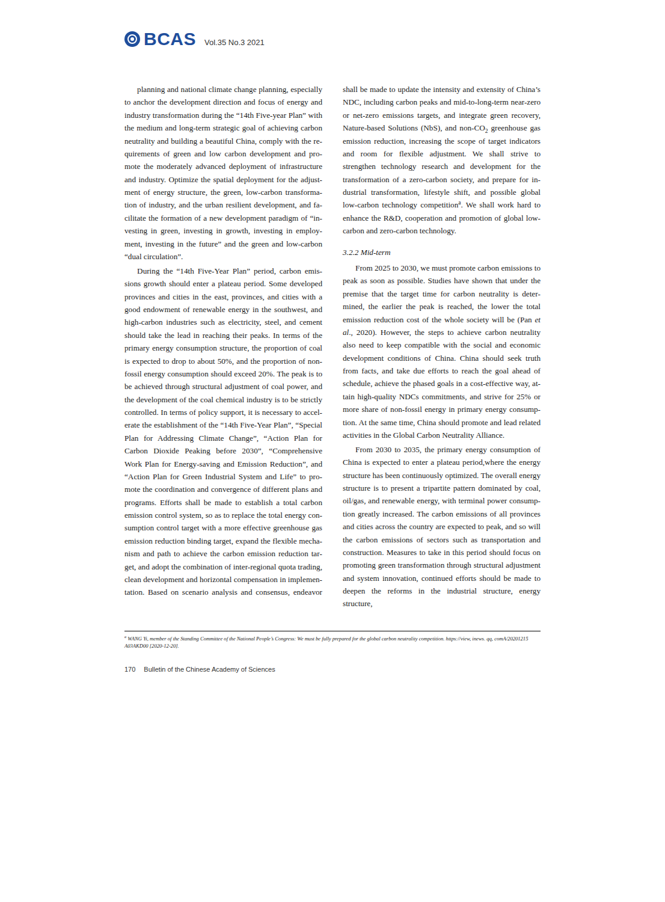BCAS
Vol.35 No.3 2021
planning and national climate change planning, especially to anchor the development direction and focus of energy and industry transformation during the “14th Five-year Plan” with the medium and long-term strategic goal of achieving carbon neutrality and building a beautiful China, comply with the requirements of green and low carbon development and promote the moderately advanced deployment of infrastructure and industry. Optimize the spatial deployment for the adjustment of energy structure, the green, low-carbon transformation of industry, and the urban resilient development, and facilitate the formation of a new development paradigm of “investing in green, investing in growth, investing in employment, investing in the future” and the green and low-carbon “dual circulation”.
During the “14th Five-Year Plan” period, carbon emissions growth should enter a plateau period. Some developed provinces and cities in the east, provinces, and cities with a good endowment of renewable energy in the southwest, and high-carbon industries such as electricity, steel, and cement should take the lead in reaching their peaks. In terms of the primary energy consumption structure, the proportion of coal is expected to drop to about 50%, and the proportion of non-fossil energy consumption should exceed 20%. The peak is to be achieved through structural adjustment of coal power, and the development of the coal chemical industry is to be strictly controlled. In terms of policy support, it is necessary to accelerate the establishment of the “14th Five-Year Plan”, “Special Plan for Addressing Climate Change”, “Action Plan for Carbon Dioxide Peaking before 2030”, “Comprehensive Work Plan for Energy-saving and Emission Reduction”, and “Action Plan for Green Industrial System and Life” to promote the coordination and convergence of different plans and programs. Efforts shall be made to establish a total carbon emission control system, so as to replace the total energy consumption control target with a more effective greenhouse gas emission reduction binding target, expand the flexible mechanism and path to achieve the carbon emission reduction target, and adopt the combination of inter-regional quota trading, clean development and horizontal compensation in implementation. Based on scenario analysis and consensus, endeavor shall be made to update the intensity and extensity of China’s NDC, including carbon peaks and mid-to-long-term near-zero or net-zero emissions targets, and integrate green recovery, Nature-based Solutions (NbS), and non-CO2 greenhouse gas emission reduction, increasing the scope of target indicators and room for flexible adjustment. We shall strive to strengthen technology research and development for the transformation of a zero-carbon society, and prepare for industrial transformation, lifestyle shift, and possible global low-carbon technology competitiona. We shall work hard to enhance the R&D, cooperation and promotion of global low-carbon and zero-carbon technology.
3.2.2 Mid-term
From 2025 to 2030, we must promote carbon emissions to peak as soon as possible. Studies have shown that under the premise that the target time for carbon neutrality is determined, the earlier the peak is reached, the lower the total emission reduction cost of the whole society will be (Pan et al., 2020). However, the steps to achieve carbon neutrality also need to keep compatible with the social and economic development conditions of China. China should seek truth from facts, and take due efforts to reach the goal ahead of schedule, achieve the phased goals in a cost-effective way, attain high-quality NDCs commitments, and strive for 25% or more share of non-fossil energy in primary energy consumption. At the same time, China should promote and lead related activities in the Global Carbon Neutrality Alliance.
From 2030 to 2035, the primary energy consumption of China is expected to enter a plateau period,where the energy structure has been continuously optimized. The overall energy structure is to present a tripartite pattern dominated by coal, oil/gas, and renewable energy, with terminal power consumption greatly increased. The carbon emissions of all provinces and cities across the country are expected to peak, and so will the carbon emissions of sectors such as transportation and construction. Measures to take in this period should focus on promoting green transformation through structural adjustment and system innovation, continued efforts should be made to deepen the reforms in the industrial structure, energy structure,
a WANG Yi, member of the Standing Committee of the National People’s Congress: We must be fully prepared for the global carbon neutrality competition. https://view, inews. qq, comA/20201215 A03AKD00 [2020-12-20].
170 Bulletin of the Chinese Academy of Sciences